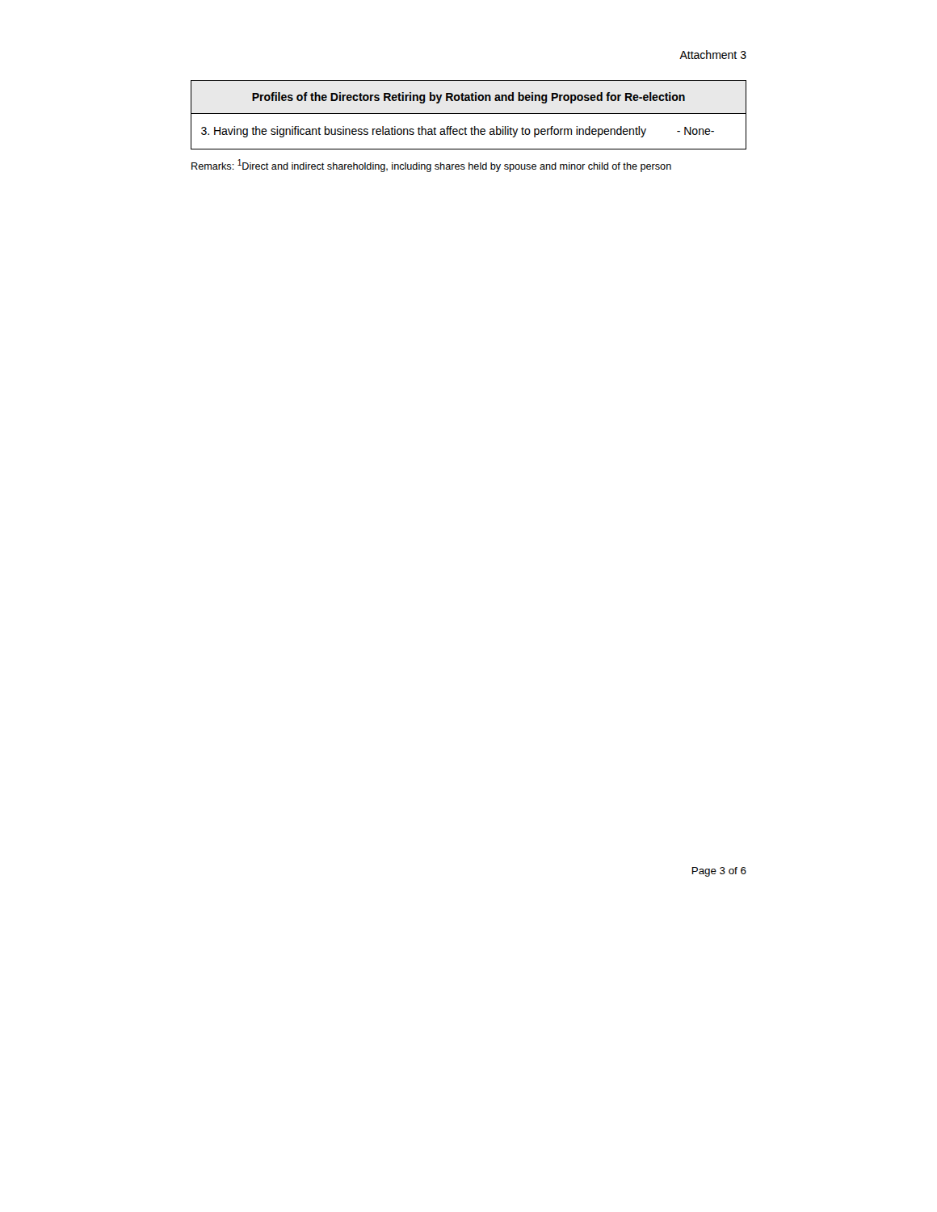Attachment 3
| Profiles of the Directors Retiring by Rotation and being Proposed for Re-election |
| 3. Having the significant business relations that affect the ability to perform independently - None- |
Remarks: 1Direct and indirect shareholding, including shares held by spouse and minor child of the person
Page 3 of 6